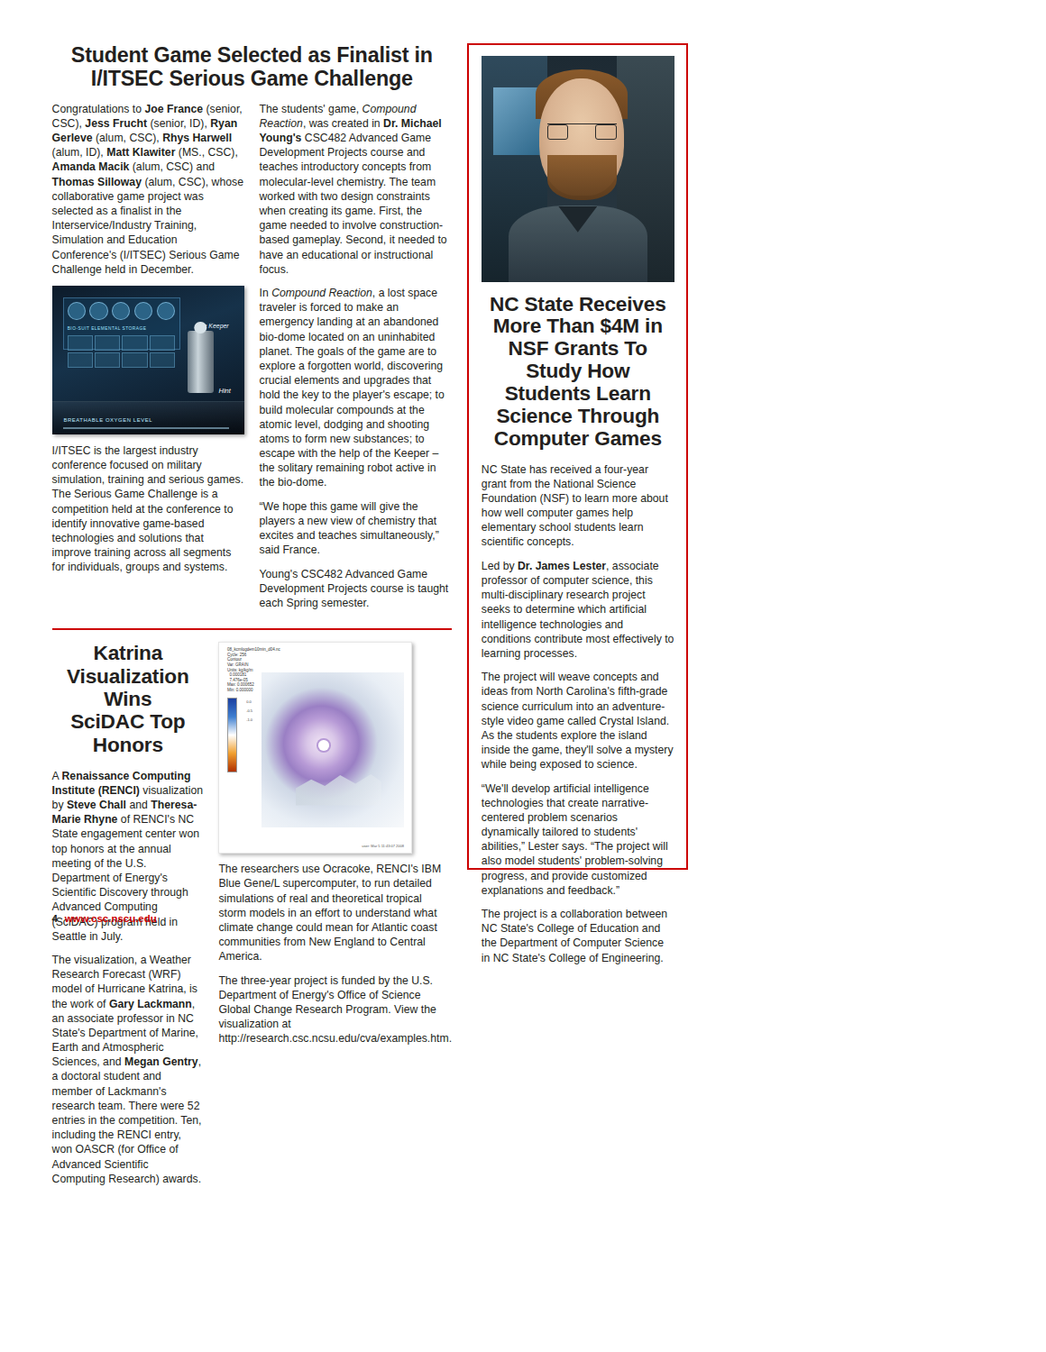Student Game Selected as Finalist in
I/ITSEC Serious Game Challenge
Congratulations to Joe France (senior, CSC), Jess Frucht (senior, ID), Ryan Gerleve (alum, CSC), Rhys Harwell (alum, ID), Matt Klawiter (MS., CSC), Amanda Macik (alum, CSC) and Thomas Silloway (alum, CSC), whose collaborative game project was selected as a finalist in the Interservice/Industry Training, Simulation and Education Conference's (I/ITSEC) Serious Game Challenge held in December.
BIO-SUIT ELEMENTAL STORAGE
The Keeper
Hint
BREATHABLE OXYGEN LEVEL
I/ITSEC is the largest industry conference focused on military simulation, training and serious games. The Serious Game Challenge is a competition held at the conference to identify innovative game-based technologies and solutions that improve training across all segments for individuals, groups and systems.
The students' game, Compound Reaction, was created in Dr. Michael Young's CSC482 Advanced Game Development Projects course and teaches introductory concepts from molecular-level chemistry. The team worked with two design constraints when creating its game. First, the game needed to involve construction-based gameplay. Second, it needed to have an educational or instructional focus.
In Compound Reaction, a lost space traveler is forced to make an emergency landing at an abandoned bio-dome located on an uninhabited planet. The goals of the game are to explore a forgotten world, discovering crucial elements and upgrades that hold the key to the player's escape; to build molecular compounds at the atomic level, dodging and shooting atoms to form new substances; to escape with the help of the Keeper – the solitary remaining robot active in the bio-dome.
“We hope this game will give the players a new view of chemistry that excites and teaches simultaneously,” said France.
Young's CSC482 Advanced Game Development Projects course is taught each Spring semester.
Katrina
Visualization Wins
SciDAC Top Honors
A Renaissance Computing Institute (RENCI) visualization by Steve Chall and Theresa-Marie Rhyne of RENCI's NC State engagement center won top honors at the annual meeting of the U.S. Department of Energy's Scientific Discovery through Advanced Computing (SciDAC) program held in Seattle in July.
The visualization, a Weather Research Forecast (WRF) model of Hurricane Katrina, is the work of Gary Lackmann, an associate professor in NC State's Department of Marine, Earth and Atmospheric Sciences, and Megan Gentry, a doctoral student and member of Lackmann's research team. There were 52 entries in the competition. Ten, including the RENCI entry, won OASCR (for Office of Advanced Scientific Computing Research) awards.
08_kcmlogdem10min_d04.nc
Cycle: 256
Contour
Var: GRAIN
Units: kg/kg/m
0.000181
7.476e-05
Max: 0.000652
Min: 0.000000
0.0
-0.5
-1.0
user: Mar 5 11:43:07 2008
The researchers use Ocracoke, RENCI's IBM Blue Gene/L supercomputer, to run detailed simulations of real and theoretical tropical storm models in an effort to understand what climate change could mean for Atlantic coast communities from New England to Central America.
The three-year project is funded by the U.S. Department of Energy's Office of Science Global Change Research Program. View the visualization at http://research.csc.ncsu.edu/cva/examples.htm.
NC State Receives More Than $4M in NSF Grants To Study How Students Learn Science Through Computer Games
NC State has received a four-year grant from the National Science Foundation (NSF) to learn more about how well computer games help elementary school students learn scientific concepts.
Led by Dr. James Lester, associate professor of computer science, this multi-disciplinary research project seeks to determine which artificial intelligence technologies and conditions contribute most effectively to learning processes.
The project will weave concepts and ideas from North Carolina's fifth-grade science curriculum into an adventure-style video game called Crystal Island. As the students explore the island inside the game, they'll solve a mystery while being exposed to science.
“We'll develop artificial intelligence technologies that create narrative-centered problem scenarios dynamically tailored to students' abilities,” Lester says. “The project will also model students' problem-solving progress, and provide customized explanations and feedback.”
The project is a collaboration between NC State's College of Education and the Department of Computer Science in NC State's College of Engineering.
4 www.csc.nscu.edu